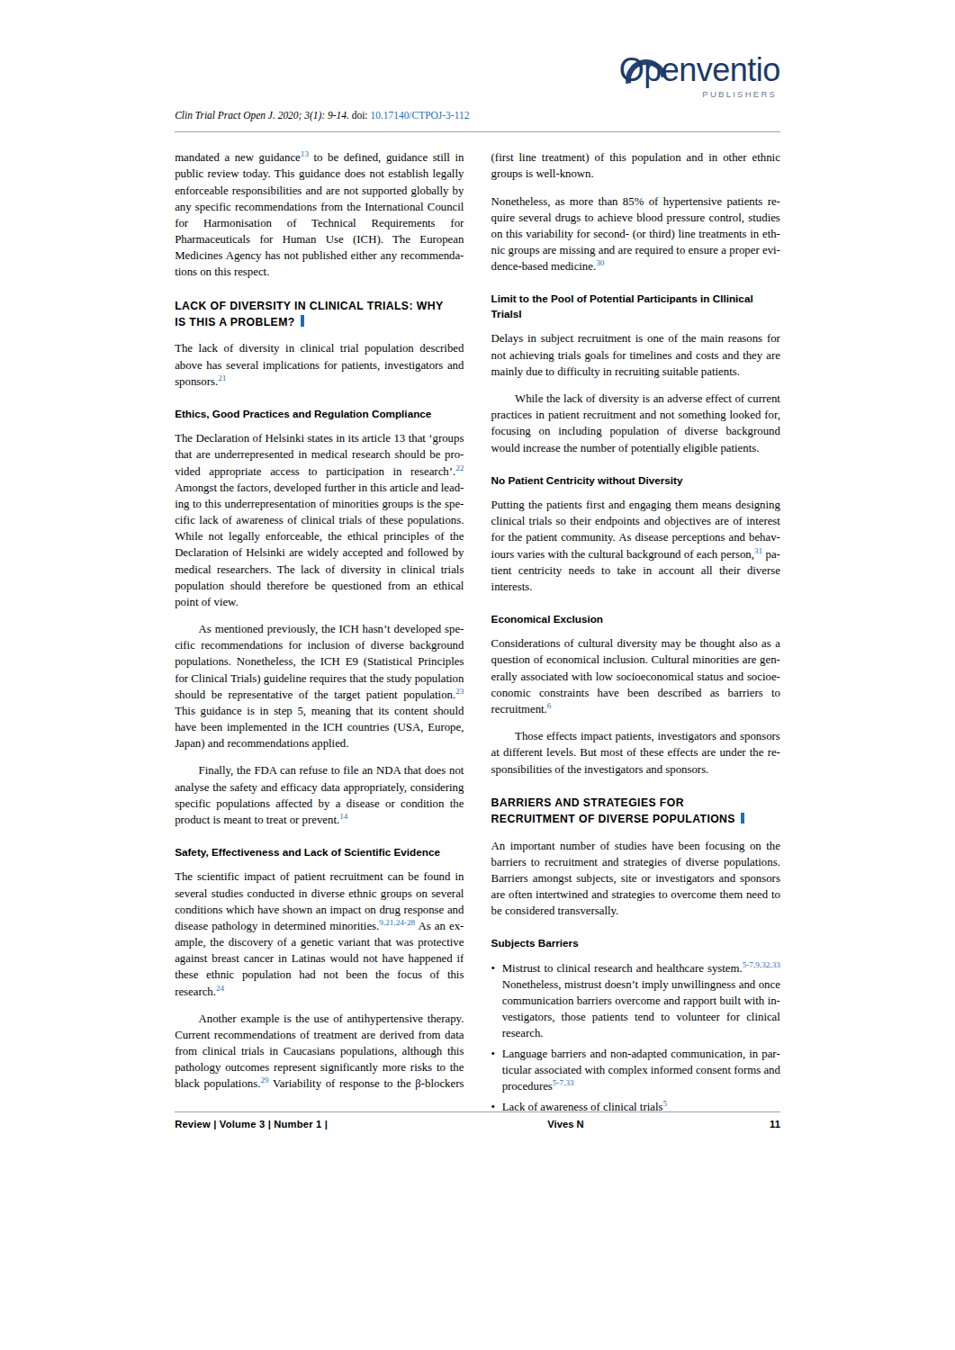Openventio
PUBLISHERS
Clin Trial Pract Open J. 2020; 3(1): 9-14. doi: 10.17140/CTPOJ-3-112
mandated a new guidance13 to be defined, guidance still in public review today. This guidance does not establish legally enforceable responsibilities and are not supported globally by any specific recommendations from the International Council for Harmonisation of Technical Requirements for Pharmaceuticals for Human Use (ICH). The European Medicines Agency has not published either any recommendations on this respect.
LACK OF DIVERSITY IN CLINICAL TRIALS: WHY IS THIS A PROBLEM?
The lack of diversity in clinical trial population described above has several implications for patients, investigators and sponsors.21
Ethics, Good Practices and Regulation Compliance
The Declaration of Helsinki states in its article 13 that ‘groups that are underrepresented in medical research should be provided appropriate access to participation in research’.22 Amongst the factors, developed further in this article and leading to this underrepresentation of minorities groups is the specific lack of awareness of clinical trials of these populations. While not legally enforceable, the ethical principles of the Declaration of Helsinki are widely accepted and followed by medical researchers. The lack of diversity in clinical trials population should therefore be questioned from an ethical point of view.
As mentioned previously, the ICH hasn’t developed specific recommendations for inclusion of diverse background populations. Nonetheless, the ICH E9 (Statistical Principles for Clinical Trials) guideline requires that the study population should be representative of the target patient population.23 This guidance is in step 5, meaning that its content should have been implemented in the ICH countries (USA, Europe, Japan) and recommendations applied.
Finally, the FDA can refuse to file an NDA that does not analyse the safety and efficacy data appropriately, considering specific populations affected by a disease or condition the product is meant to treat or prevent.14
Safety, Effectiveness and Lack of Scientific Evidence
The scientific impact of patient recruitment can be found in several studies conducted in diverse ethnic groups on several conditions which have shown an impact on drug response and disease pathology in determined minorities.9,21,24-28 As an example, the discovery of a genetic variant that was protective against breast cancer in Latinas would not have happened if these ethnic population had not been the focus of this research.24
Another example is the use of antihypertensive therapy. Current recommendations of treatment are derived from data from clinical trials in Caucasians populations, although this pathology outcomes represent significantly more risks to the black populations.29 Variability of response to the β-blockers (first line treatment) of this population and in other ethnic groups is well-known.
Nonetheless, as more than 85% of hypertensive patients require several drugs to achieve blood pressure control, studies on this variability for second- (or third) line treatments in ethnic groups are missing and are required to ensure a proper evidence-based medicine.30
Limit to the Pool of Potential Participants in Cllinical TrialsI
Delays in subject recruitment is one of the main reasons for not achieving trials goals for timelines and costs and they are mainly due to difficulty in recruiting suitable patients.
While the lack of diversity is an adverse effect of current practices in patient recruitment and not something looked for, focusing on including population of diverse background would increase the number of potentially eligible patients.
No Patient Centricity without Diversity
Putting the patients first and engaging them means designing clinical trials so their endpoints and objectives are of interest for the patient community. As disease perceptions and behaviours varies with the cultural background of each person,31 patient centricity needs to take in account all their diverse interests.
Economical Exclusion
Considerations of cultural diversity may be thought also as a question of economical inclusion. Cultural minorities are generally associated with low socioeconomical status and socioeconomic constraints have been described as barriers to recruitment.6
Those effects impact patients, investigators and sponsors at different levels. But most of these effects are under the responsibilities of the investigators and sponsors.
BARRIERS AND STRATEGIES FOR RECRUITMENT OF DIVERSE POPULATIONS
An important number of studies have been focusing on the barriers to recruitment and strategies of diverse populations. Barriers amongst subjects, site or investigators and sponsors are often intertwined and strategies to overcome them need to be considered transversally.
Subjects Barriers
Mistrust to clinical research and healthcare system.5-7,9,32,33 Nonetheless, mistrust doesn’t imply unwillingness and once communication barriers overcome and rapport built with investigators, those patients tend to volunteer for clinical research.
Language barriers and non-adapted communication, in particular associated with complex informed consent forms and procedures5-7,33
Lack of awareness of clinical trials5
Review | Volume 3 | Number 1 |
Vives N
11